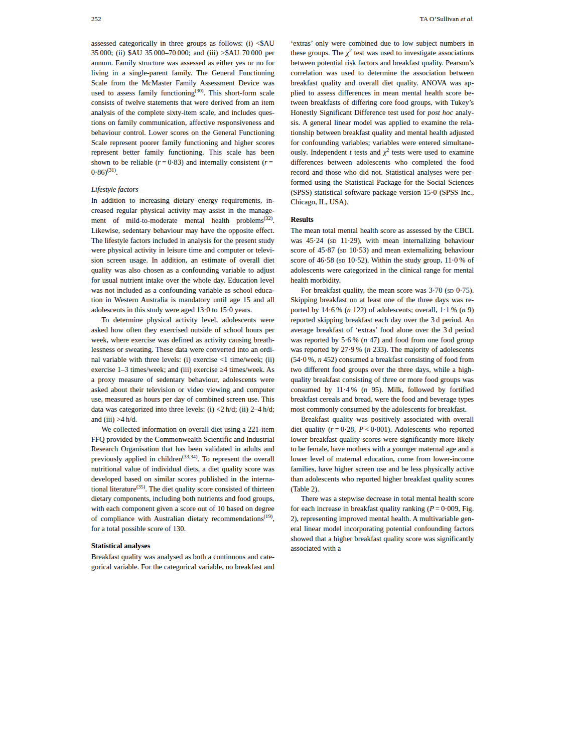252 TA O’Sullivan et al.
assessed categorically in three groups as follows: (i) <$AU 35 000; (ii) $AU 35 000–70 000; and (iii) >$AU 70 000 per annum. Family structure was assessed as either yes or no for living in a single-parent family. The General Functioning Scale from the McMaster Family Assessment Device was used to assess family functioning(30). This short-form scale consists of twelve statements that were derived from an item analysis of the complete sixty-item scale, and includes questions on family communication, affective responsiveness and behaviour control. Lower scores on the General Functioning Scale represent poorer family functioning and higher scores represent better family functioning. This scale has been shown to be reliable (r = 0·83) and internally consistent (r = 0·86)(31).
Lifestyle factors
In addition to increasing dietary energy requirements, increased regular physical activity may assist in the management of mild-to-moderate mental health problems(32). Likewise, sedentary behaviour may have the opposite effect. The lifestyle factors included in analysis for the present study were physical activity in leisure time and computer or television screen usage. In addition, an estimate of overall diet quality was also chosen as a confounding variable to adjust for usual nutrient intake over the whole day. Education level was not included as a confounding variable as school education in Western Australia is mandatory until age 15 and all adolescents in this study were aged 13·0 to 15·0 years.
To determine physical activity level, adolescents were asked how often they exercised outside of school hours per week, where exercise was defined as activity causing breathlessness or sweating. These data were converted into an ordinal variable with three levels: (i) exercise <1 time/week; (ii) exercise 1–3 times/week; and (iii) exercise ≥4 times/week. As a proxy measure of sedentary behaviour, adolescents were asked about their television or video viewing and computer use, measured as hours per day of combined screen use. This data was categorized into three levels: (i) <2 h/d; (ii) 2–4 h/d; and (iii) >4 h/d.
We collected information on overall diet using a 221-item FFQ provided by the Commonwealth Scientific and Industrial Research Organisation that has been validated in adults and previously applied in children(33,34). To represent the overall nutritional value of individual diets, a diet quality score was developed based on similar scores published in the international literature(35). The diet quality score consisted of thirteen dietary components, including both nutrients and food groups, with each component given a score out of 10 based on degree of compliance with Australian dietary recommendations(19), for a total possible score of 130.
Statistical analyses
Breakfast quality was analysed as both a continuous and categorical variable. For the categorical variable, no breakfast and ‘extras’ only were combined due to low subject numbers in these groups. The χ2 test was used to investigate associations between potential risk factors and breakfast quality. Pearson’s correlation was used to determine the association between breakfast quality and overall diet quality. ANOVA was applied to assess differences in mean mental health score between breakfasts of differing core food groups, with Tukey’s Honestly Significant Difference test used for post hoc analysis. A general linear model was applied to examine the relationship between breakfast quality and mental health adjusted for confounding variables; variables were entered simultaneously. Independent t tests and χ2 tests were used to examine differences between adolescents who completed the food record and those who did not. Statistical analyses were performed using the Statistical Package for the Social Sciences (SPSS) statistical software package version 15·0 (SPSS Inc., Chicago, IL, USA).
Results
The mean total mental health score as assessed by the CBCL was 45·24 (sd 11·29), with mean internalizing behaviour score of 45·87 (sd 10·53) and mean externalizing behaviour score of 46·58 (sd 10·52). Within the study group, 11·0 % of adolescents were categorized in the clinical range for mental health morbidity.
For breakfast quality, the mean score was 3·70 (sd 0·75). Skipping breakfast on at least one of the three days was reported by 14·6 % (n 122) of adolescents; overall, 1·1 % (n 9) reported skipping breakfast each day over the 3 d period. An average breakfast of ‘extras’ food alone over the 3 d period was reported by 5·6 % (n 47) and food from one food group was reported by 27·9 % (n 233). The majority of adolescents (54·0 %, n 452) consumed a breakfast consisting of food from two different food groups over the three days, while a high-quality breakfast consisting of three or more food groups was consumed by 11·4 % (n 95). Milk, followed by fortified breakfast cereals and bread, were the food and beverage types most commonly consumed by the adolescents for breakfast.
Breakfast quality was positively associated with overall diet quality (r = 0·28, P < 0·001). Adolescents who reported lower breakfast quality scores were significantly more likely to be female, have mothers with a younger maternal age and a lower level of maternal education, come from lower-income families, have higher screen use and be less physically active than adolescents who reported higher breakfast quality scores (Table 2).
There was a stepwise decrease in total mental health score for each increase in breakfast quality ranking (P = 0·009, Fig. 2), representing improved mental health. A multivariable general linear model incorporating potential confounding factors showed that a higher breakfast quality score was significantly associated with a